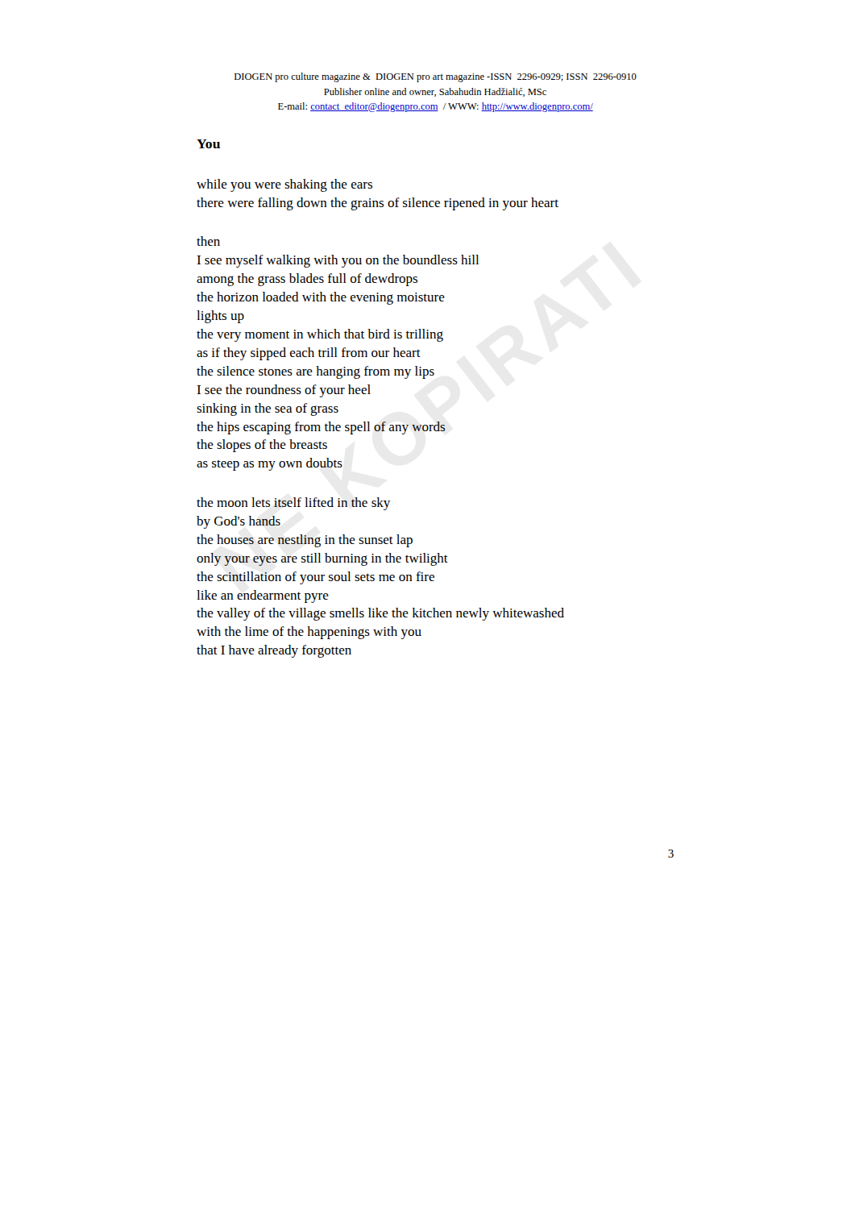NE KOPIRATI
DIOGEN pro culture magazine & DIOGEN pro art magazine -ISSN 2296-0929; ISSN 2296-0910
Publisher online and owner, Sabahudin Hadžialić, MSc
E-mail: contact_editor@diogenpro.com / WWW: http://www.diogenpro.com/
You
while you were shaking the ears there were falling down the grains of silence ripened in your heart
then I see myself walking with you on the boundless hill among the grass blades full of dewdrops the horizon loaded with the evening moisture lights up the very moment in which that bird is trilling as if they sipped each trill from our heart the silence stones are hanging from my lips I see the roundness of your heel sinking in the sea of grass the hips escaping from the spell of any words the slopes of the breasts as steep as my own doubts
the moon lets itself lifted in the sky by God's hands the houses are nestling in the sunset lap only your eyes are still burning in the twilight the scintillation of your soul sets me on fire like an endearment pyre the valley of the village smells like the kitchen newly whitewashed with the lime of the happenings with you that I have already forgotten
3